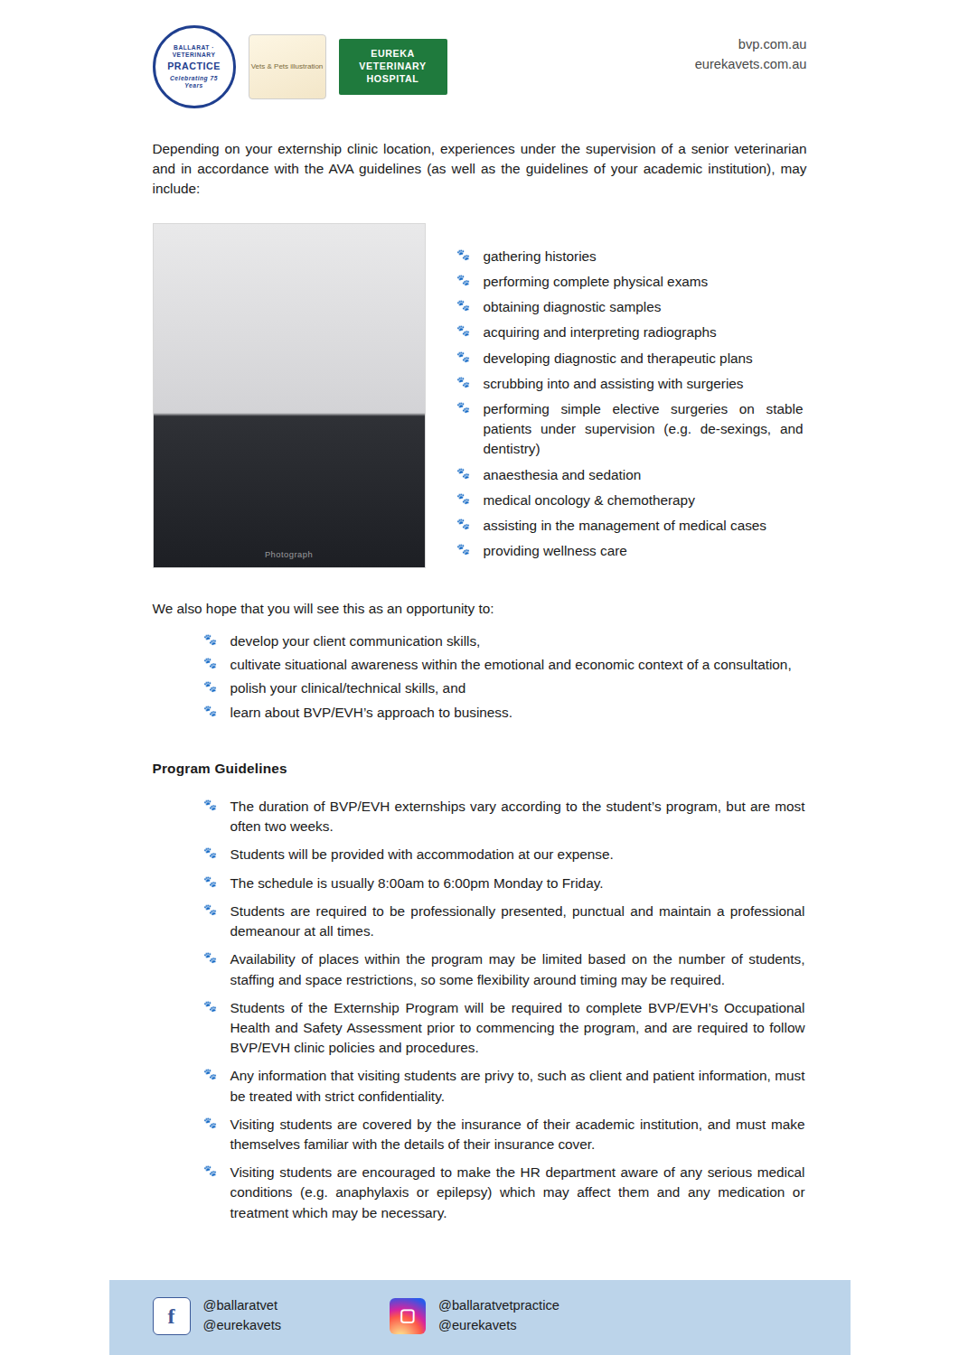BALLARAT · VETERINARY PRACTICE Celebrating 75 Years
Vets & Pets illustration
EUREKA VETERINARY HOSPITAL
bvp.com.au
eurekavets.com.au
Depending on your externship clinic location, experiences under the supervision of a senior veterinarian and in accordance with the AVA guidelines (as well as the guidelines of your academic institution), may include:
Photograph
gathering histories
performing complete physical exams
obtaining diagnostic samples
acquiring and interpreting radiographs
developing diagnostic and therapeutic plans
scrubbing into and assisting with surgeries
performing simple elective surgeries on stable patients under supervision (e.g. de-sexings, and dentistry)
anaesthesia and sedation
medical oncology & chemotherapy
assisting in the management of medical cases
providing wellness care
We also hope that you will see this as an opportunity to:
develop your client communication skills,
cultivate situational awareness within the emotional and economic context of a consultation,
polish your clinical/technical skills, and
learn about BVP/EVH’s approach to business.
Program Guidelines
The duration of BVP/EVH externships vary according to the student’s program, but are most often two weeks.
Students will be provided with accommodation at our expense.
The schedule is usually 8:00am to 6:00pm Monday to Friday.
Students are required to be professionally presented, punctual and maintain a professional demeanour at all times.
Availability of places within the program may be limited based on the number of students, staffing and space restrictions, so some flexibility around timing may be required.
Students of the Externship Program will be required to complete BVP/EVH’s Occupational Health and Safety Assessment prior to commencing the program, and are required to follow BVP/EVH clinic policies and procedures.
Any information that visiting students are privy to, such as client and patient information, must be treated with strict confidentiality.
Visiting students are covered by the insurance of their academic institution, and must make themselves familiar with the details of their insurance cover.
Visiting students are encouraged to make the HR department aware of any serious medical conditions (e.g. anaphylaxis or epilepsy) which may affect them and any medication or treatment which may be necessary.
f
@ballaratvet
@eurekavets
▢
@ballaratvetpractice
@eurekavets